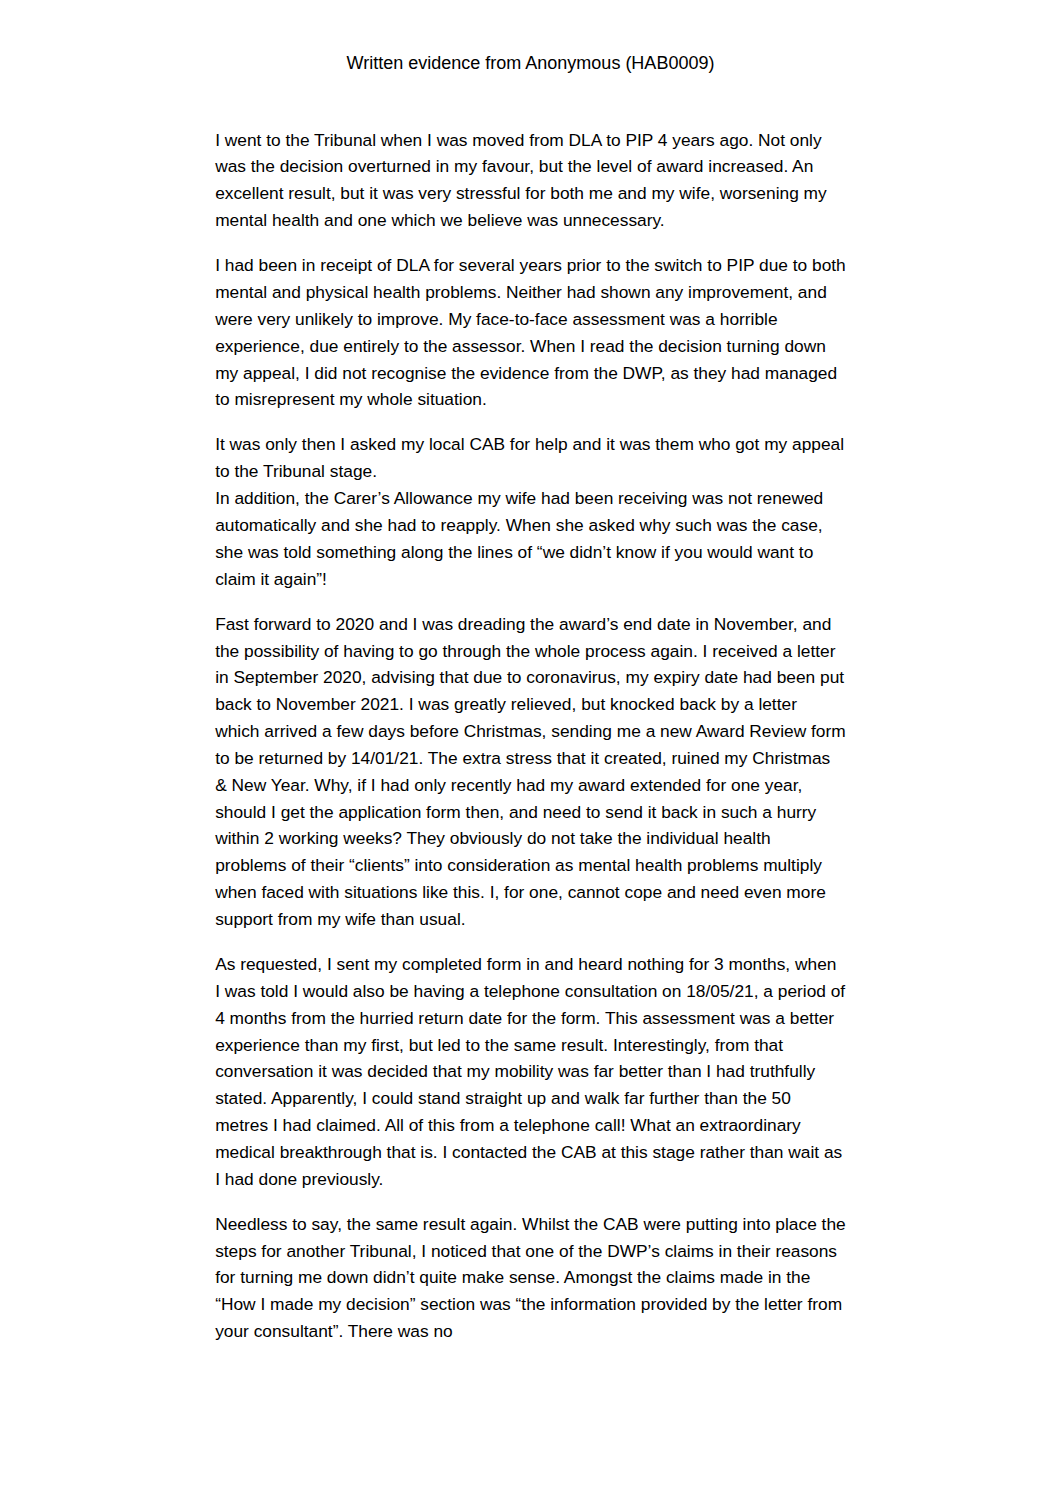Written evidence from Anonymous (HAB0009)
I went to the Tribunal when I was moved from DLA to PIP 4 years ago. Not only was the decision overturned in my favour, but the level of award increased. An excellent result, but it was very stressful for both me and my wife, worsening my mental health and one which we believe was unnecessary.
I had been in receipt of DLA for several years prior to the switch to PIP due to both mental and physical health problems. Neither had shown any improvement, and were very unlikely to improve. My face-to-face assessment was a horrible experience, due entirely to the assessor. When I read the decision turning down my appeal, I did not recognise the evidence from the DWP, as they had managed to misrepresent my whole situation.
It was only then I asked my local CAB for help and it was them who got my appeal to the Tribunal stage.
In addition, the Carer’s Allowance my wife had been receiving was not renewed automatically and she had to reapply. When she asked why such was the case, she was told something along the lines of “we didn’t know if you would want to claim it again”!
Fast forward to 2020 and I was dreading the award’s end date in November, and the possibility of having to go through the whole process again. I received a letter in September 2020, advising that due to coronavirus, my expiry date had been put back to November 2021. I was greatly relieved, but knocked back by a letter which arrived a few days before Christmas, sending me a new Award Review form to be returned by 14/01/21. The extra stress that it created, ruined my Christmas & New Year. Why, if I had only recently had my award extended for one year, should I get the application form then, and need to send it back in such a hurry within 2 working weeks? They obviously do not take the individual health problems of their “clients” into consideration as mental health problems multiply when faced with situations like this. I, for one, cannot cope and need even more support from my wife than usual.
As requested, I sent my completed form in and heard nothing for 3 months, when I was told I would also be having a telephone consultation on 18/05/21, a period of 4 months from the hurried return date for the form. This assessment was a better experience than my first, but led to the same result. Interestingly, from that conversation it was decided that my mobility was far better than I had truthfully stated. Apparently, I could stand straight up and walk far further than the 50 metres I had claimed. All of this from a telephone call! What an extraordinary medical breakthrough that is. I contacted the CAB at this stage rather than wait as I had done previously.
Needless to say, the same result again. Whilst the CAB were putting into place the steps for another Tribunal, I noticed that one of the DWP’s claims in their reasons for turning me down didn’t quite make sense. Amongst the claims made in the “How I made my decision” section was “the information provided by the letter from your consultant”. There was no